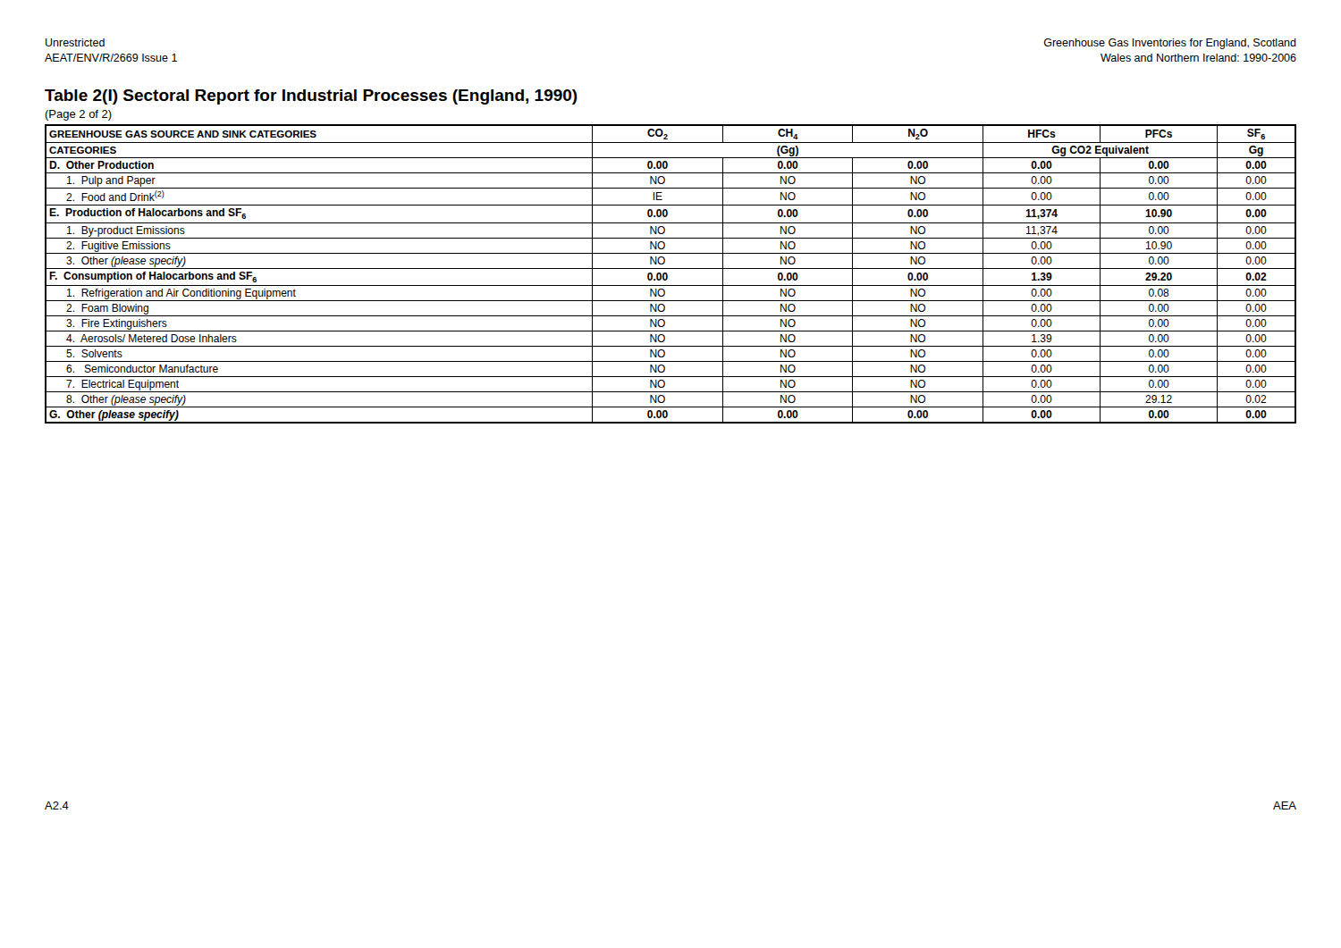Unrestricted
AEAT/ENV/R/2669 Issue 1
Greenhouse Gas Inventories for England, Scotland
Wales and Northern Ireland: 1990-2006
Table 2(I) Sectoral Report for Industrial Processes (England, 1990)
(Page 2 of 2)
| GREENHOUSE GAS SOURCE AND SINK CATEGORIES | CO 2 | CH 4 | N 2 O | HFCs | PFCs | SF 6 |
| --- | --- | --- | --- | --- | --- | --- |
| CATEGORIES | (Gg) | Gg CO2 Equivalent | Gg |
| D. Other Production | 0.00 | 0.00 | 0.00 | 0.00 | 0.00 | 0.00 |
| 1. Pulp and Paper | NO | NO | NO | 0.00 | 0.00 | 0.00 |
| 2. Food and Drink (2) | IE | NO | NO | 0.00 | 0.00 | 0.00 |
| E. Production of Halocarbons and SF 6 | 0.00 | 0.00 | 0.00 | 11,374 | 10.90 | 0.00 |
| 1. By-product Emissions | NO | NO | NO | 11,374 | 0.00 | 0.00 |
| 2. Fugitive Emissions | NO | NO | NO | 0.00 | 10.90 | 0.00 |
| 3. Other (please specify) | NO | NO | NO | 0.00 | 0.00 | 0.00 |
| F. Consumption of Halocarbons and SF 6 | 0.00 | 0.00 | 0.00 | 1.39 | 29.20 | 0.02 |
| 1. Refrigeration and Air Conditioning Equipment | NO | NO | NO | 0.00 | 0.08 | 0.00 |
| 2. Foam Blowing | NO | NO | NO | 0.00 | 0.00 | 0.00 |
| 3. Fire Extinguishers | NO | NO | NO | 0.00 | 0.00 | 0.00 |
| 4. Aerosols/ Metered Dose Inhalers | NO | NO | NO | 1.39 | 0.00 | 0.00 |
| 5. Solvents | NO | NO | NO | 0.00 | 0.00 | 0.00 |
| 6. Semiconductor Manufacture | NO | NO | NO | 0.00 | 0.00 | 0.00 |
| 7. Electrical Equipment | NO | NO | NO | 0.00 | 0.00 | 0.00 |
| 8. Other (please specify) | NO | NO | NO | 0.00 | 29.12 | 0.02 |
| G. Other (please specify) | 0.00 | 0.00 | 0.00 | 0.00 | 0.00 | 0.00 |
A2.4
AEA